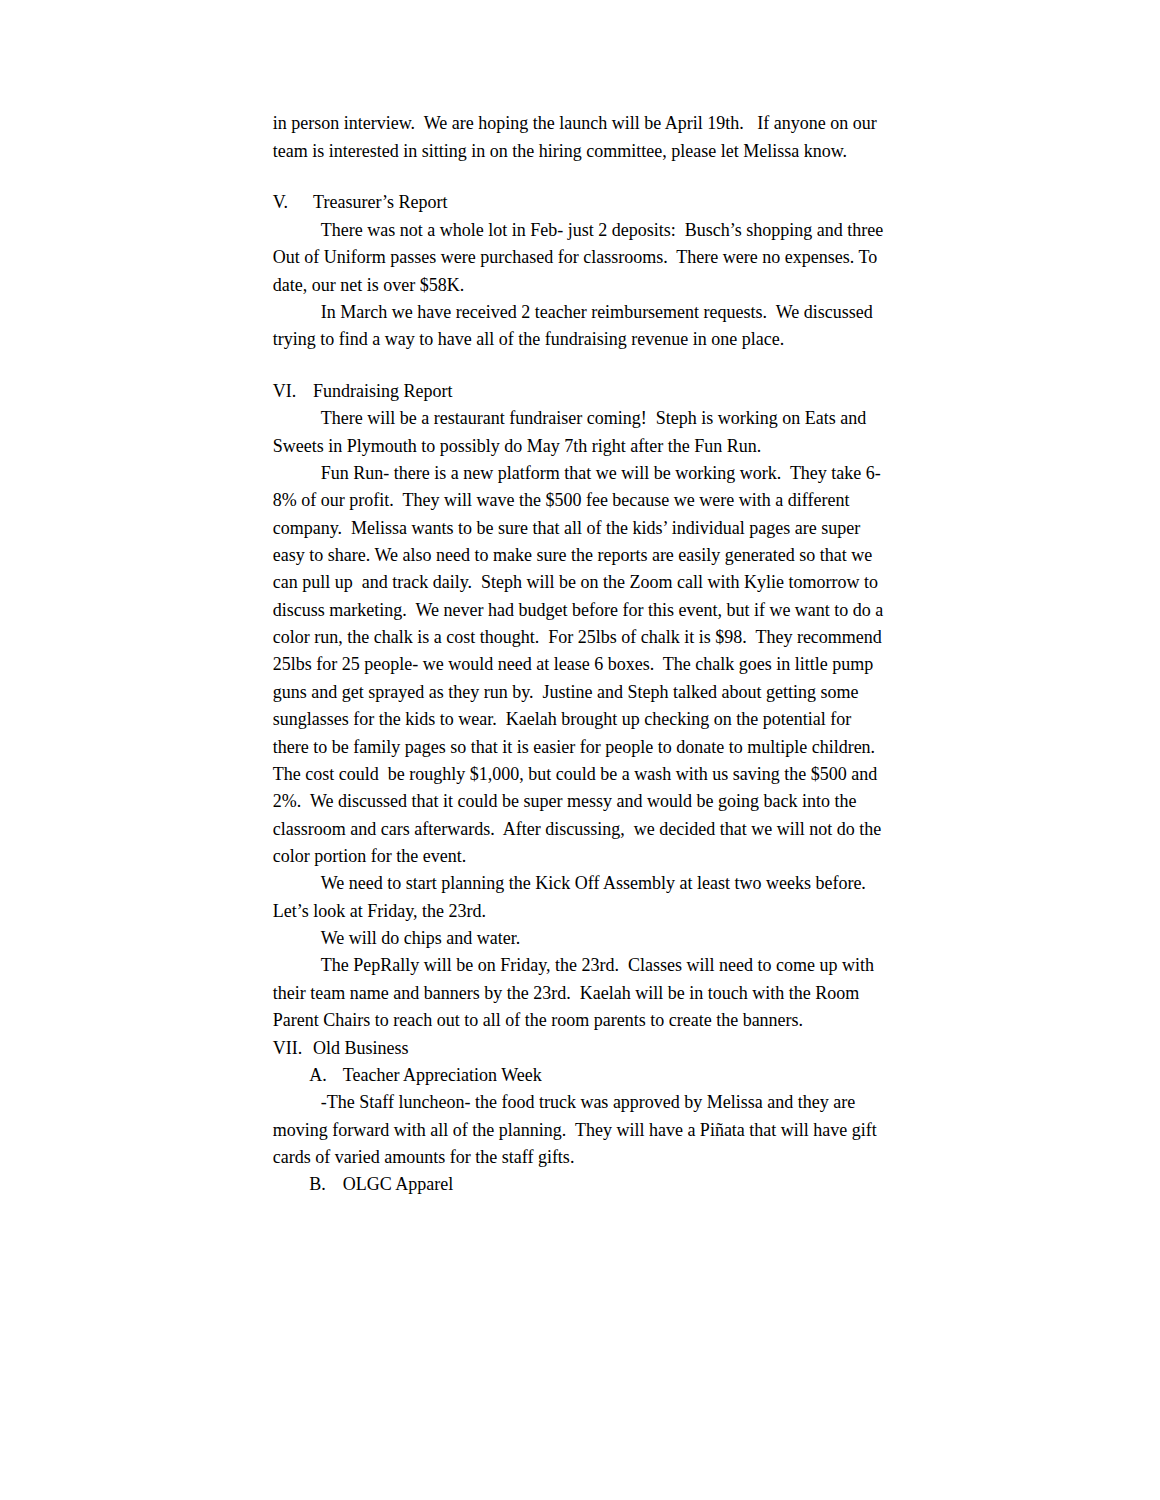in person interview. We are hoping the launch will be April 19th. If anyone on our team is interested in sitting in on the hiring committee, please let Melissa know.
V.
Treasurer’s Report
There was not a whole lot in Feb- just 2 deposits: Busch’s shopping and three Out of Uniform passes were purchased for classrooms. There were no expenses. To date, our net is over $58K.
In March we have received 2 teacher reimbursement requests. We discussed trying to find a way to have all of the fundraising revenue in one place.
VI.
Fundraising Report
There will be a restaurant fundraiser coming! Steph is working on Eats and Sweets in Plymouth to possibly do May 7th right after the Fun Run.
Fun Run- there is a new platform that we will be working work. They take 6-8% of our profit. They will wave the $500 fee because we were with a different company. Melissa wants to be sure that all of the kids’ individual pages are super easy to share. We also need to make sure the reports are easily generated so that we can pull up and track daily. Steph will be on the Zoom call with Kylie tomorrow to discuss marketing. We never had budget before for this event, but if we want to do a color run, the chalk is a cost thought. For 25lbs of chalk it is $98. They recommend 25lbs for 25 people- we would need at lease 6 boxes. The chalk goes in little pump guns and get sprayed as they run by. Justine and Steph talked about getting some sunglasses for the kids to wear. Kaelah brought up checking on the potential for there to be family pages so that it is easier for people to donate to multiple children. The cost could be roughly $1,000, but could be a wash with us saving the $500 and 2%. We discussed that it could be super messy and would be going back into the classroom and cars afterwards. After discussing, we decided that we will not do the color portion for the event.
We need to start planning the Kick Off Assembly at least two weeks before. Let’s look at Friday, the 23rd.
We will do chips and water.
The PepRally will be on Friday, the 23rd. Classes will need to come up with their team name and banners by the 23rd. Kaelah will be in touch with the Room Parent Chairs to reach out to all of the room parents to create the banners.
VII.
Old Business
A.
Teacher Appreciation Week
-The Staff luncheon- the food truck was approved by Melissa and they are moving forward with all of the planning. They will have a Piñata that will have gift cards of varied amounts for the staff gifts.
B.
OLGC Apparel